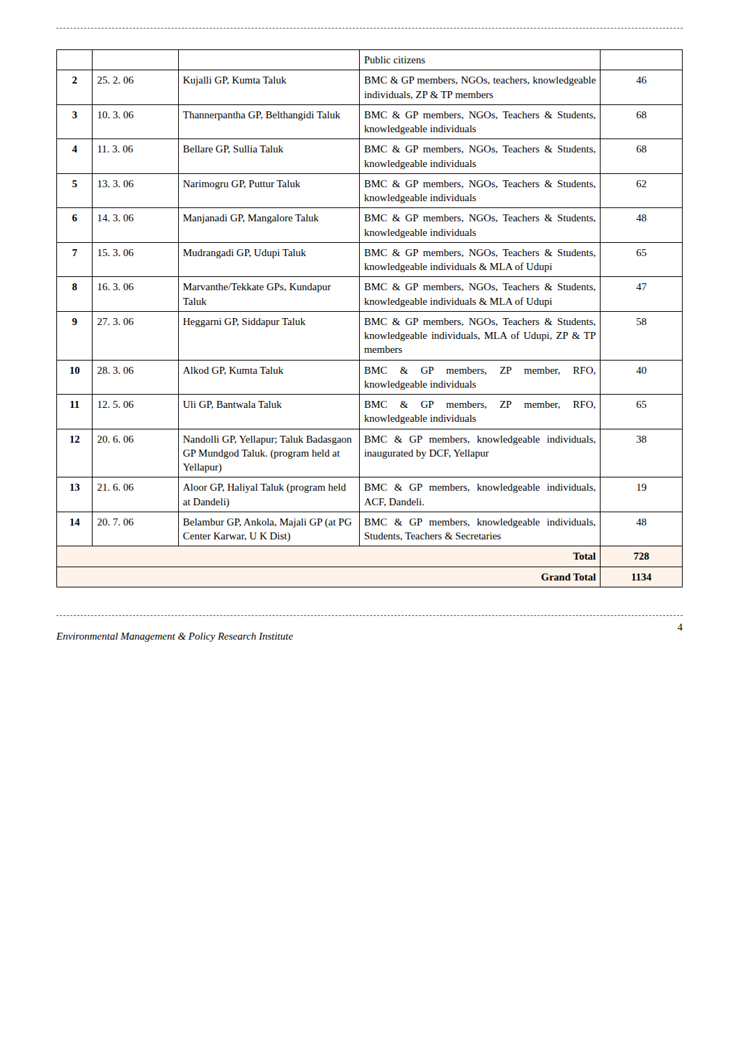| | | | Public citizens | |
| 2 | 25. 2. 06 | Kujalli GP, Kumta Taluk | BMC & GP members, NGOs, teachers, knowledgeable individuals, ZP & TP members | 46 |
| 3 | 10. 3. 06 | Thannerpantha GP, Belthangidi Taluk | BMC & GP members, NGOs, Teachers & Students, knowledgeable individuals | 68 |
| 4 | 11. 3. 06 | Bellare GP, Sullia Taluk | BMC & GP members, NGOs, Teachers & Students, knowledgeable individuals | 68 |
| 5 | 13. 3. 06 | Narimogru GP, Puttur Taluk | BMC & GP members, NGOs, Teachers & Students, knowledgeable individuals | 62 |
| 6 | 14. 3. 06 | Manjanadi GP, Mangalore Taluk | BMC & GP members, NGOs, Teachers & Students, knowledgeable individuals | 48 |
| 7 | 15. 3. 06 | Mudrangadi GP, Udupi Taluk | BMC & GP members, NGOs, Teachers & Students, knowledgeable individuals & MLA of Udupi | 65 |
| 8 | 16. 3. 06 | Marvanthe/Tekkate GPs, Kundapur Taluk | BMC & GP members, NGOs, Teachers & Students, knowledgeable individuals & MLA of Udupi | 47 |
| 9 | 27. 3. 06 | Heggarni GP, Siddapur Taluk | BMC & GP members, NGOs, Teachers & Students, knowledgeable individuals, MLA of Udupi, ZP & TP members | 58 |
| 10 | 28. 3. 06 | Alkod GP, Kumta Taluk | BMC & GP members, ZP member, RFO, knowledgeable individuals | 40 |
| 11 | 12. 5. 06 | Uli GP, Bantwala Taluk | BMC & GP members, ZP member, RFO, knowledgeable individuals | 65 |
| 12 | 20. 6. 06 | Nandolli GP, Yellapur; Taluk Badasgaon GP Mundgod Taluk. (program held at Yellapur) | BMC & GP members, knowledgeable individuals, inaugurated by DCF, Yellapur | 38 |
| 13 | 21. 6. 06 | Aloor GP, Haliyal Taluk (program held at Dandeli) | BMC & GP members, knowledgeable individuals, ACF, Dandeli. | 19 |
| 14 | 20. 7. 06 | Belambur GP, Ankola, Majali GP (at PG Center Karwar, U K Dist) | BMC & GP members, knowledgeable individuals, Students, Teachers & Secretaries | 48 |
| Total | 728 |
| Grand Total | 1134 |
4
Environmental Management & Policy Research Institute